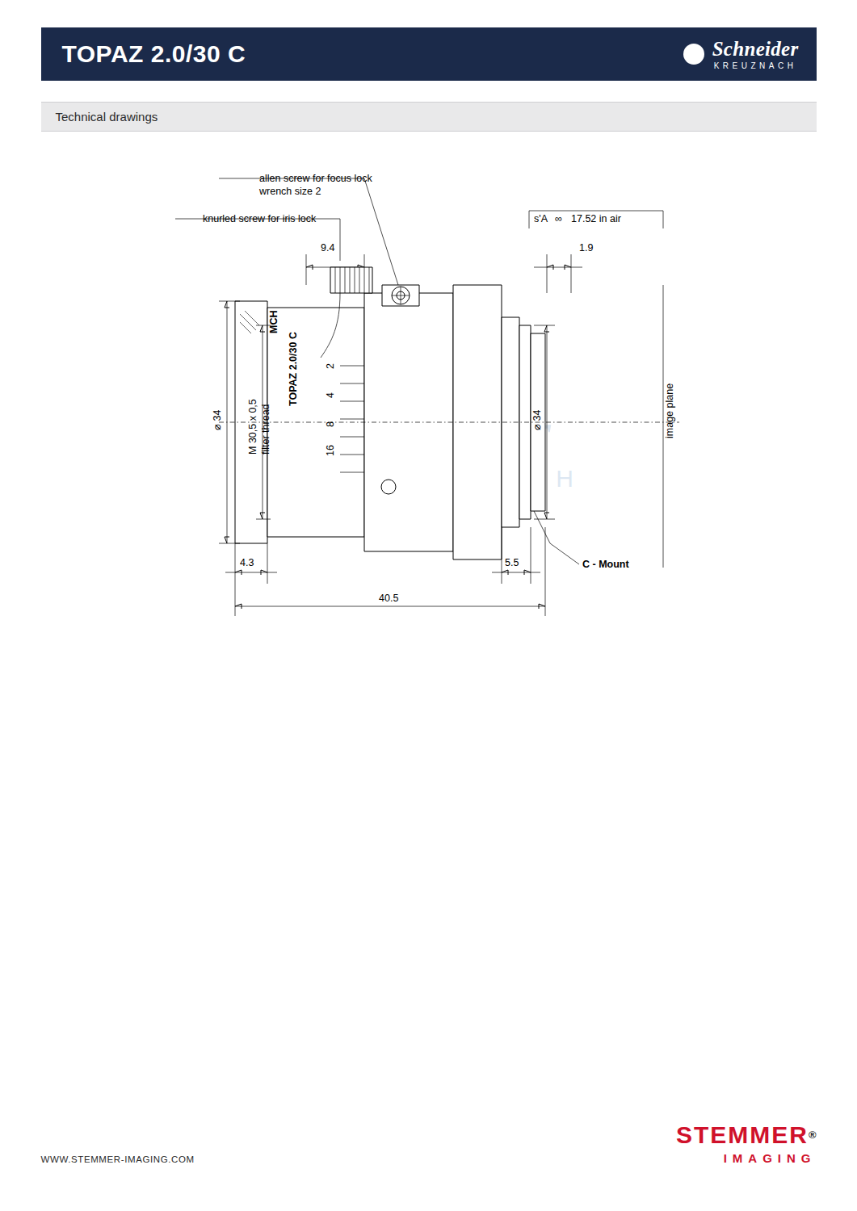TOPAZ 2.0/30 C
Schneider KREUZNACH
Technical drawings
Schneider
KREUZNACH
allen screw for focus lock wrench size 2 knurled screw for iris lock s'A ∞ 17.52 in air 9.4 1.9 image plane 2 4 8 16 TOPAZ 2.0/30 C MCH ⌀ 34 M 30,5 x 0,5 filter thread ⌀ 34 4.3 5.5 40.5 C - Mount
WWW.STEMMER-IMAGING.COM
STEMMER®
IMAGING